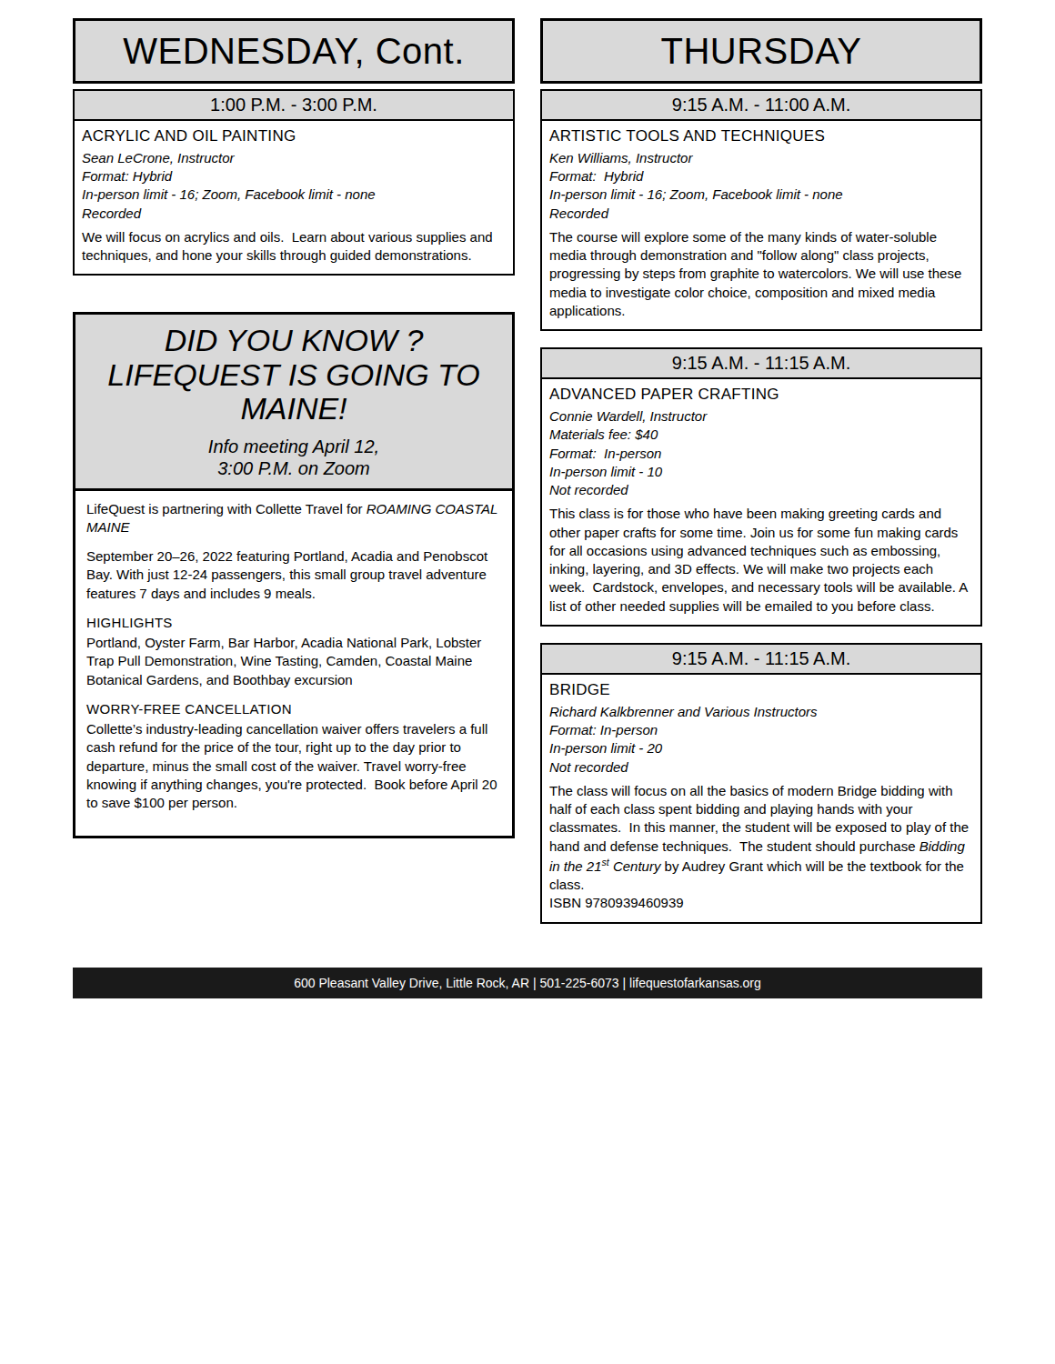WEDNESDAY, Cont.
1:00 P.M. - 3:00 P.M.
ACRYLIC AND OIL PAINTING
Sean LeCrone, Instructor
Format: Hybrid
In-person limit - 16; Zoom, Facebook limit - none
Recorded
We will focus on acrylics and oils. Learn about various supplies and techniques, and hone your skills through guided demonstrations.
DID YOU KNOW ?
LIFEQUEST IS GOING TO MAINE!
Info meeting April 12,
3:00 P.M. on Zoom
LifeQuest is partnering with Collette Travel for ROAMING COASTAL MAINE
September 20–26, 2022 featuring Portland, Acadia and Penobscot Bay. With just 12-24 passengers, this small group travel adventure features 7 days and includes 9 meals.
HIGHLIGHTS
Portland, Oyster Farm, Bar Harbor, Acadia National Park, Lobster Trap Pull Demonstration, Wine Tasting, Camden, Coastal Maine Botanical Gardens, and Boothbay excursion
WORRY-FREE CANCELLATION
Collette’s industry-leading cancellation waiver offers travelers a full cash refund for the price of the tour, right up to the day prior to departure, minus the small cost of the waiver. Travel worry-free knowing if anything changes, you're protected. Book before April 20 to save $100 per person.
THURSDAY
9:15 A.M. - 11:00 A.M.
ARTISTIC TOOLS AND TECHNIQUES
Ken Williams, Instructor
Format: Hybrid
In-person limit - 16; Zoom, Facebook limit - none
Recorded
The course will explore some of the many kinds of water-soluble media through demonstration and "follow along" class projects, progressing by steps from graphite to watercolors. We will use these media to investigate color choice, composition and mixed media applications.
9:15 A.M. - 11:15 A.M.
ADVANCED PAPER CRAFTING
Connie Wardell, Instructor
Materials fee: $40
Format: In-person
In-person limit - 10
Not recorded
This class is for those who have been making greeting cards and other paper crafts for some time. Join us for some fun making cards for all occasions using advanced techniques such as embossing, inking, layering, and 3D effects. We will make two projects each week. Cardstock, envelopes, and necessary tools will be available. A list of other needed supplies will be emailed to you before class.
9:15 A.M. - 11:15 A.M.
BRIDGE
Richard Kalkbrenner and Various Instructors
Format: In-person
In-person limit - 20
Not recorded
The class will focus on all the basics of modern Bridge bidding with half of each class spent bidding and playing hands with your classmates. In this manner, the student will be exposed to play of the hand and defense techniques. The student should purchase Bidding in the 21st Century by Audrey Grant which will be the textbook for the class.
ISBN 9780939460939
600 Pleasant Valley Drive, Little Rock, AR | 501-225-6073 | lifequestofarkansas.org